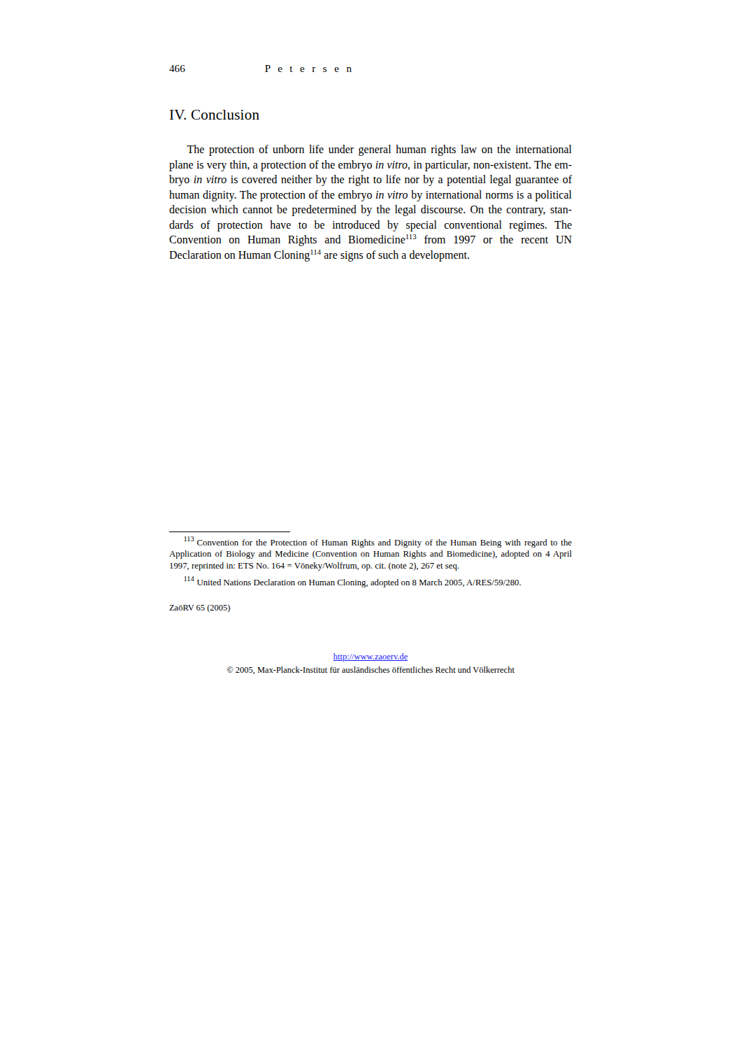466 P e t e r s e n
IV. Conclusion
The protection of unborn life under general human rights law on the international plane is very thin, a protection of the embryo in vitro, in particular, non-existent. The embryo in vitro is covered neither by the right to life nor by a potential legal guarantee of human dignity. The protection of the embryo in vitro by international norms is a political decision which cannot be predetermined by the legal discourse. On the contrary, standards of protection have to be introduced by special conventional regimes. The Convention on Human Rights and Biomedicine113 from 1997 or the recent UN Declaration on Human Cloning114 are signs of such a development.
113 Convention for the Protection of Human Rights and Dignity of the Human Being with regard to the Application of Biology and Medicine (Convention on Human Rights and Biomedicine), adopted on 4 April 1997, reprinted in: ETS No. 164 = Vöneky/Wolfrum, op. cit. (note 2), 267 et seq.
114 United Nations Declaration on Human Cloning, adopted on 8 March 2005, A/RES/59/280.
ZaöRV 65 (2005)
http://www.zaoerv.de
© 2005, Max-Planck-Institut für ausländisches öffentliches Recht und Völkerrecht